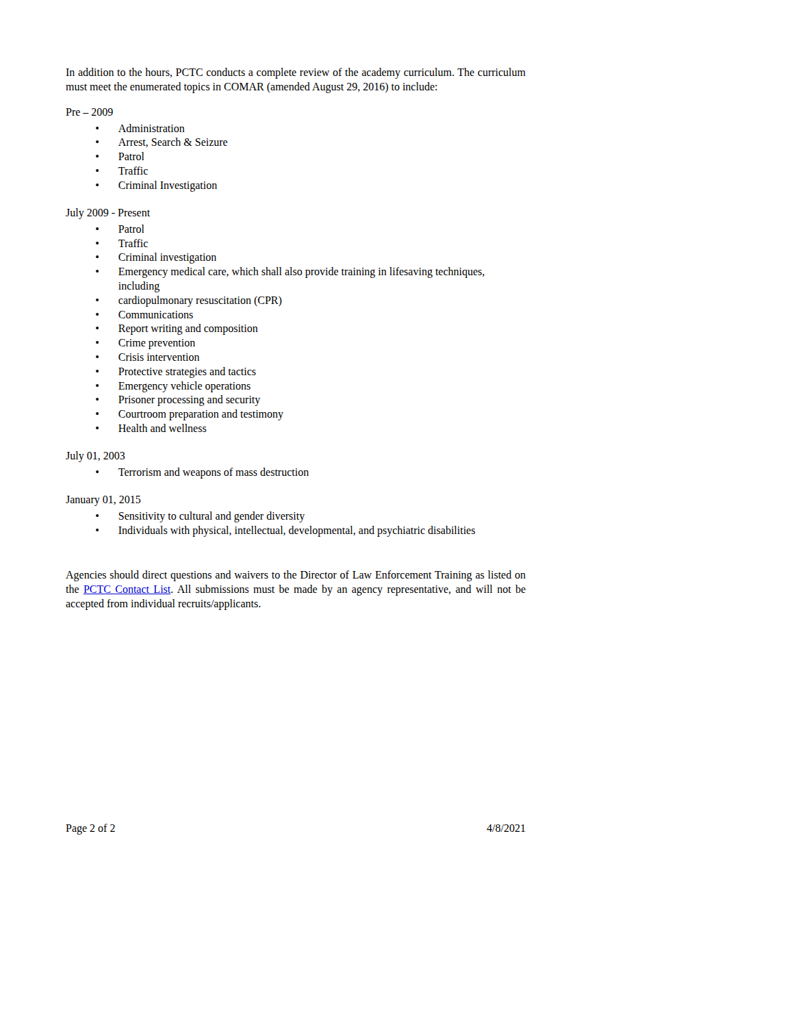In addition to the hours, PCTC conducts a complete review of the academy curriculum. The curriculum must meet the enumerated topics in COMAR (amended August 29, 2016) to include:
Pre – 2009
Administration
Arrest, Search & Seizure
Patrol
Traffic
Criminal Investigation
July 2009 - Present
Patrol
Traffic
Criminal investigation
Emergency medical care, which shall also provide training in lifesaving techniques, including
cardiopulmonary resuscitation (CPR)
Communications
Report writing and composition
Crime prevention
Crisis intervention
Protective strategies and tactics
Emergency vehicle operations
Prisoner processing and security
Courtroom preparation and testimony
Health and wellness
July 01, 2003
Terrorism and weapons of mass destruction
January 01, 2015
Sensitivity to cultural and gender diversity
Individuals with physical, intellectual, developmental, and psychiatric disabilities
Agencies should direct questions and waivers to the Director of Law Enforcement Training as listed on the PCTC Contact List. All submissions must be made by an agency representative, and will not be accepted from individual recruits/applicants.
Page 2 of 2 4/8/2021